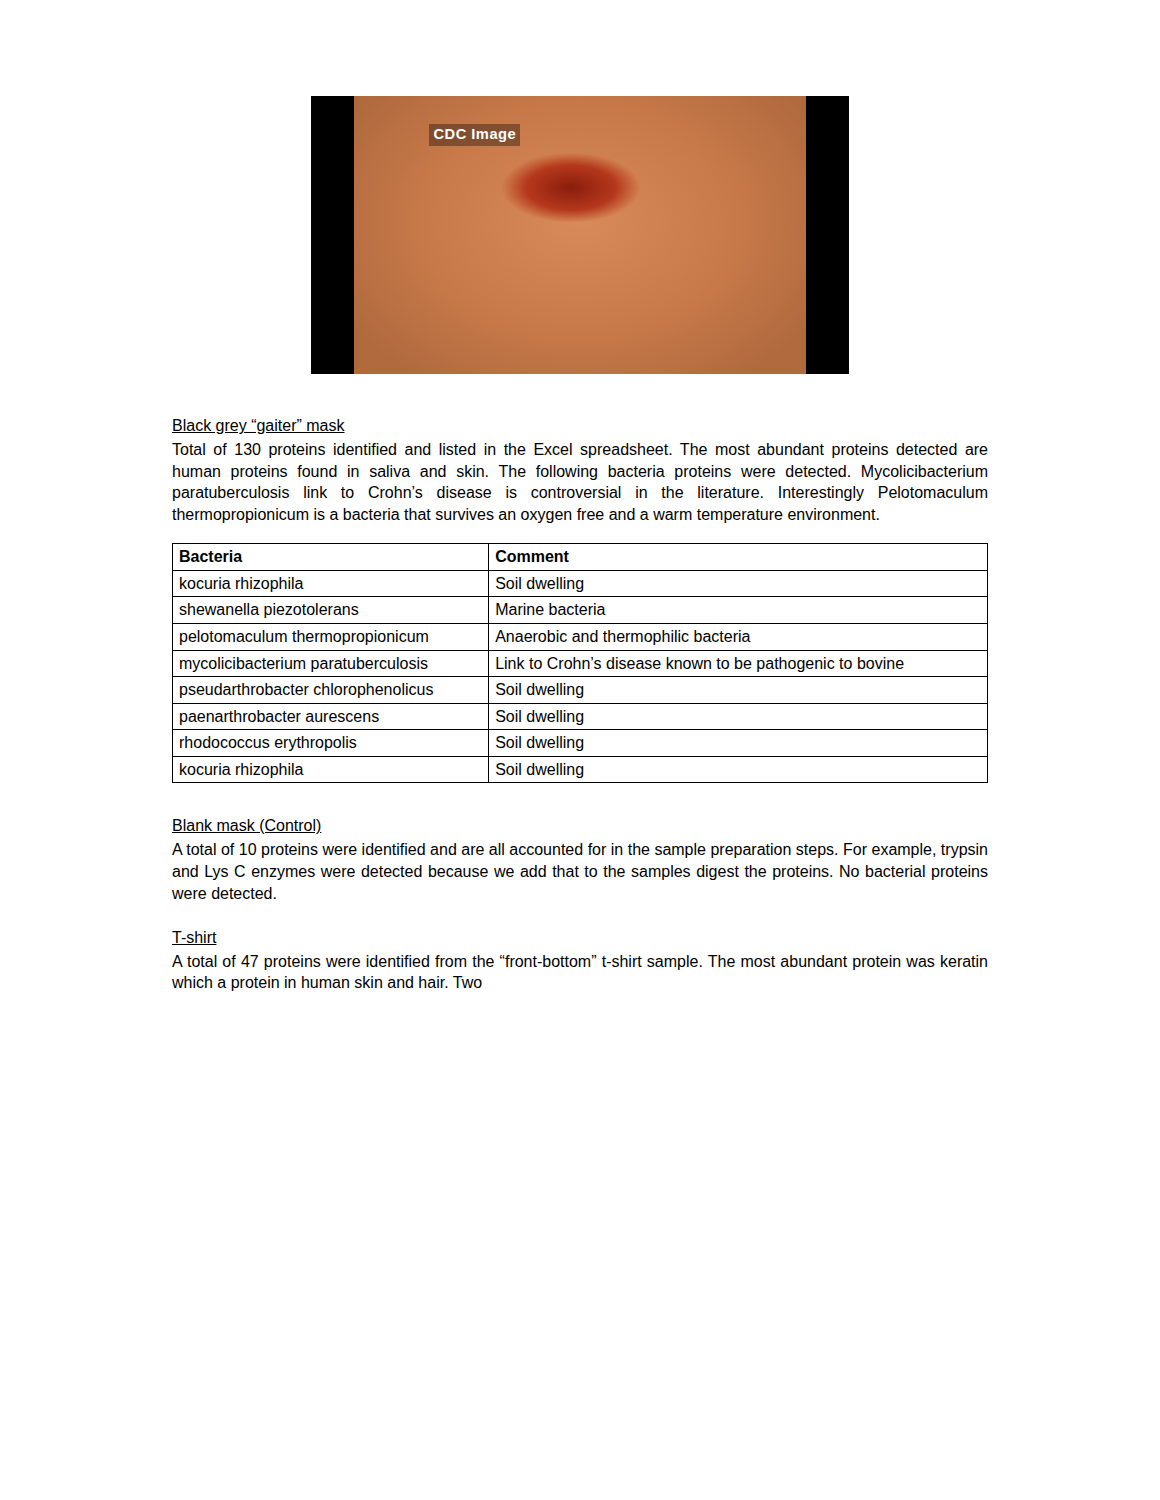CDC Image
Black grey “gaiter” mask
Total of 130 proteins identified and listed in the Excel spreadsheet. The most abundant proteins detected are human proteins found in saliva and skin. The following bacteria proteins were detected. Mycolicibacterium paratuberculosis link to Crohn’s disease is controversial in the literature. Interestingly Pelotomaculum thermopropionicum is a bacteria that survives an oxygen free and a warm temperature environment.
| Bacteria | Comment |
| --- | --- |
| kocuria rhizophila | Soil dwelling |
| shewanella piezotolerans | Marine bacteria |
| pelotomaculum thermopropionicum | Anaerobic and thermophilic bacteria |
| mycolicibacterium paratuberculosis | Link to Crohn’s disease known to be pathogenic to bovine |
| pseudarthrobacter chlorophenolicus | Soil dwelling |
| paenarthrobacter aurescens | Soil dwelling |
| rhodococcus erythropolis | Soil dwelling |
| kocuria rhizophila | Soil dwelling |
Blank mask (Control)
A total of 10 proteins were identified and are all accounted for in the sample preparation steps. For example, trypsin and Lys C enzymes were detected because we add that to the samples digest the proteins. No bacterial proteins were detected.
T-shirt
A total of 47 proteins were identified from the “front-bottom” t-shirt sample. The most abundant protein was keratin which a protein in human skin and hair. Two